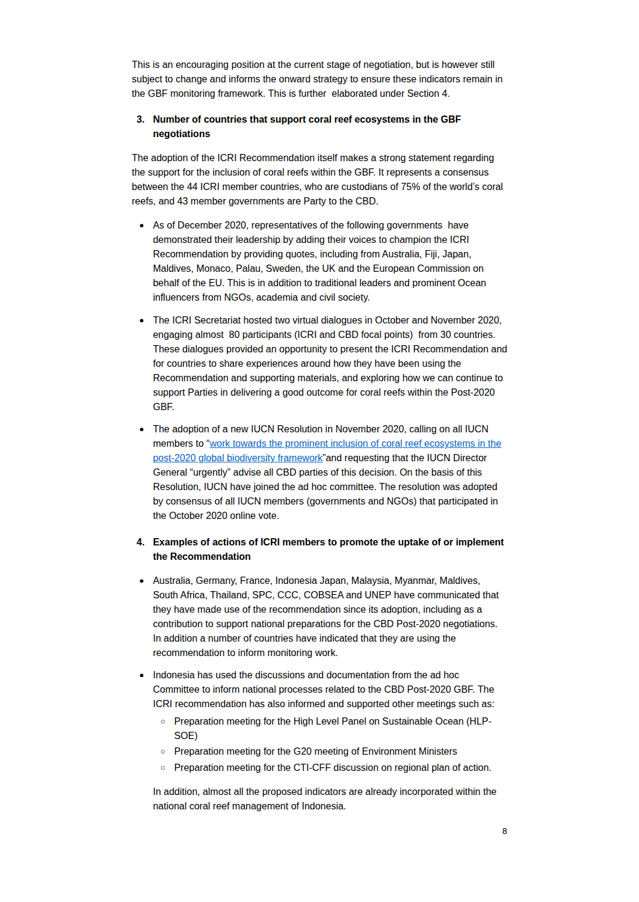This is an encouraging position at the current stage of negotiation, but is however still subject to change and informs the onward strategy to ensure these indicators remain in the GBF monitoring framework. This is further elaborated under Section 4.
3. Number of countries that support coral reef ecosystems in the GBF negotiations
The adoption of the ICRI Recommendation itself makes a strong statement regarding the support for the inclusion of coral reefs within the GBF. It represents a consensus between the 44 ICRI member countries, who are custodians of 75% of the world’s coral reefs, and 43 member governments are Party to the CBD.
As of December 2020, representatives of the following governments have demonstrated their leadership by adding their voices to champion the ICRI Recommendation by providing quotes, including from Australia, Fiji, Japan, Maldives, Monaco, Palau, Sweden, the UK and the European Commission on behalf of the EU. This is in addition to traditional leaders and prominent Ocean influencers from NGOs, academia and civil society.
The ICRI Secretariat hosted two virtual dialogues in October and November 2020, engaging almost 80 participants (ICRI and CBD focal points) from 30 countries. These dialogues provided an opportunity to present the ICRI Recommendation and for countries to share experiences around how they have been using the Recommendation and supporting materials, and exploring how we can continue to support Parties in delivering a good outcome for coral reefs within the Post-2020 GBF.
The adoption of a new IUCN Resolution in November 2020, calling on all IUCN members to “work towards the prominent inclusion of coral reef ecosystems in the post-2020 global biodiversity framework”and requesting that the IUCN Director General “urgently” advise all CBD parties of this decision. On the basis of this Resolution, IUCN have joined the ad hoc committee. The resolution was adopted by consensus of all IUCN members (governments and NGOs) that participated in the October 2020 online vote.
4. Examples of actions of ICRI members to promote the uptake of or implement the Recommendation
Australia, Germany, France, Indonesia Japan, Malaysia, Myanmar, Maldives, South Africa, Thailand, SPC, CCC, COBSEA and UNEP have communicated that they have made use of the recommendation since its adoption, including as a contribution to support national preparations for the CBD Post-2020 negotiations. In addition a number of countries have indicated that they are using the recommendation to inform monitoring work.
Indonesia has used the discussions and documentation from the ad hoc Committee to inform national processes related to the CBD Post-2020 GBF. The ICRI recommendation has also informed and supported other meetings such as:
Preparation meeting for the High Level Panel on Sustainable Ocean (HLP-SOE)
Preparation meeting for the G20 meeting of Environment Ministers
Preparation meeting for the CTI-CFF discussion on regional plan of action.
In addition, almost all the proposed indicators are already incorporated within the national coral reef management of Indonesia.
8